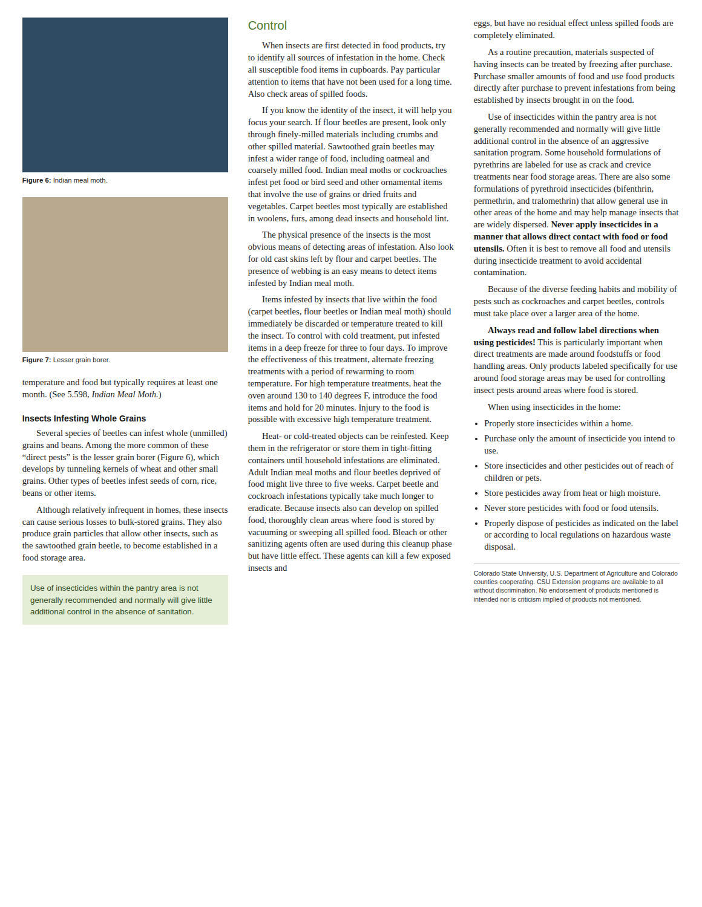Figure 6: Indian meal moth.
Figure 7: Lesser grain borer.
temperature and food but typically requires at least one month. (See 5.598, Indian Meal Moth.)
Insects Infesting Whole Grains
Several species of beetles can infest whole (unmilled) grains and beans. Among the more common of these “direct pests” is the lesser grain borer (Figure 6), which develops by tunneling kernels of wheat and other small grains. Other types of beetles infest seeds of corn, rice, beans or other items.
Although relatively infrequent in homes, these insects can cause serious losses to bulk-stored grains. They also produce grain particles that allow other insects, such as the sawtoothed grain beetle, to become established in a food storage area.
Use of insecticides within the pantry area is not generally recommended and normally will give little additional control in the absence of sanitation.
Control
When insects are first detected in food products, try to identify all sources of infestation in the home. Check all susceptible food items in cupboards. Pay particular attention to items that have not been used for a long time. Also check areas of spilled foods.
If you know the identity of the insect, it will help you focus your search. If flour beetles are present, look only through finely-milled materials including crumbs and other spilled material. Sawtoothed grain beetles may infest a wider range of food, including oatmeal and coarsely milled food. Indian meal moths or cockroaches infest pet food or bird seed and other ornamental items that involve the use of grains or dried fruits and vegetables. Carpet beetles most typically are established in woolens, furs, among dead insects and household lint.
The physical presence of the insects is the most obvious means of detecting areas of infestation. Also look for old cast skins left by flour and carpet beetles. The presence of webbing is an easy means to detect items infested by Indian meal moth.
Items infested by insects that live within the food (carpet beetles, flour beetles or Indian meal moth) should immediately be discarded or temperature treated to kill the insect. To control with cold treatment, put infested items in a deep freeze for three to four days. To improve the effectiveness of this treatment, alternate freezing treatments with a period of rewarming to room temperature. For high temperature treatments, heat the oven around 130 to 140 degrees F, introduce the food items and hold for 20 minutes. Injury to the food is possible with excessive high temperature treatment.
Heat- or cold-treated objects can be reinfested. Keep them in the refrigerator or store them in tight-fitting containers until household infestations are eliminated. Adult Indian meal moths and flour beetles deprived of food might live three to five weeks. Carpet beetle and cockroach infestations typically take much longer to eradicate. Because insects also can develop on spilled food, thoroughly clean areas where food is stored by vacuuming or sweeping all spilled food. Bleach or other sanitizing agents often are used during this cleanup phase but have little effect. These agents can kill a few exposed insects and
eggs, but have no residual effect unless spilled foods are completely eliminated.
As a routine precaution, materials suspected of having insects can be treated by freezing after purchase. Purchase smaller amounts of food and use food products directly after purchase to prevent infestations from being established by insects brought in on the food.
Use of insecticides within the pantry area is not generally recommended and normally will give little additional control in the absence of an aggressive sanitation program. Some household formulations of pyrethrins are labeled for use as crack and crevice treatments near food storage areas. There are also some formulations of pyrethroid insecticides (bifenthrin, permethrin, and tralomethrin) that allow general use in other areas of the home and may help manage insects that are widely dispersed. Never apply insecticides in a manner that allows direct contact with food or food utensils. Often it is best to remove all food and utensils during insecticide treatment to avoid accidental contamination.
Because of the diverse feeding habits and mobility of pests such as cockroaches and carpet beetles, controls must take place over a larger area of the home.
Always read and follow label directions when using pesticides! This is particularly important when direct treatments are made around foodstuffs or food handling areas. Only products labeled specifically for use around food storage areas may be used for controlling insect pests around areas where food is stored.
When using insecticides in the home:
Properly store insecticides within a home.
Purchase only the amount of insecticide you intend to use.
Store insecticides and other pesticides out of reach of children or pets.
Store pesticides away from heat or high moisture.
Never store pesticides with food or food utensils.
Properly dispose of pesticides as indicated on the label or according to local regulations on hazardous waste disposal.
Colorado State University, U.S. Department of Agriculture and Colorado counties cooperating. CSU Extension programs are available to all without discrimination. No endorsement of products mentioned is intended nor is criticism implied of products not mentioned.